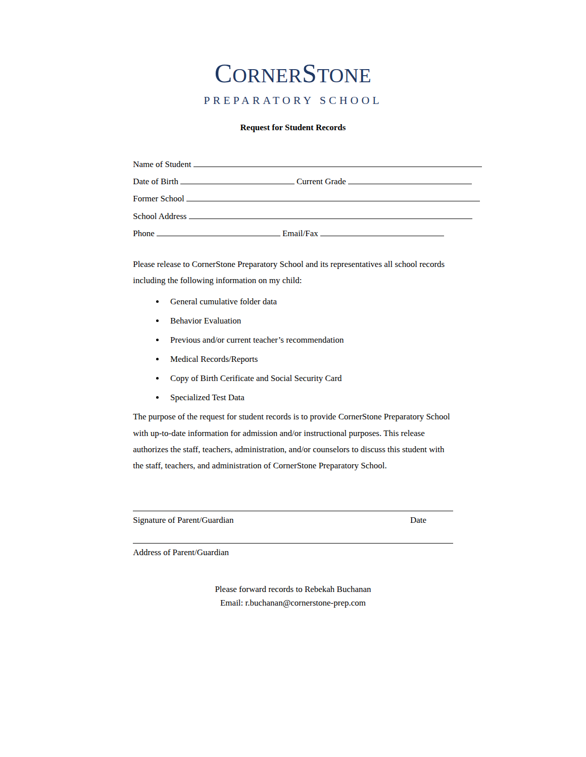CORNER STONE
PREPARATORY SCHOOL
Request for Student Records
Name of Student
Date of Birth Current Grade
Former School
School Address
Phone Email/Fax
Please release to CornerStone Preparatory School and its representatives all school records including the following information on my child:
General cumulative folder data
Behavior Evaluation
Previous and/or current teacher’s recommendation
Medical Records/Reports
Copy of Birth Cerificate and Social Security Card
Specialized Test Data
The purpose of the request for student records is to provide CornerStone Preparatory School with up-to-date information for admission and/or instructional purposes. This release authorizes the staff, teachers, administration, and/or counselors to discuss this student with the staff, teachers, and administration of CornerStone Preparatory School.
Signature of Parent/Guardian Date
Address of Parent/Guardian
Please forward records to Rebekah Buchanan Email: r.buchanan@cornerstone-prep.com